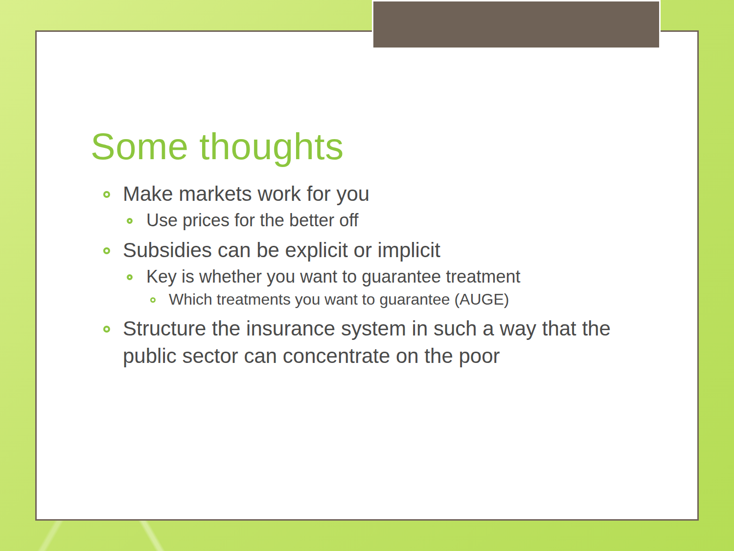Some thoughts
Make markets work for you
Use prices for the better off
Subsidies can be explicit or implicit
Key is whether you want to guarantee treatment
Which treatments you want to guarantee (AUGE)
Structure the insurance system in such a way that the public sector can concentrate on the poor